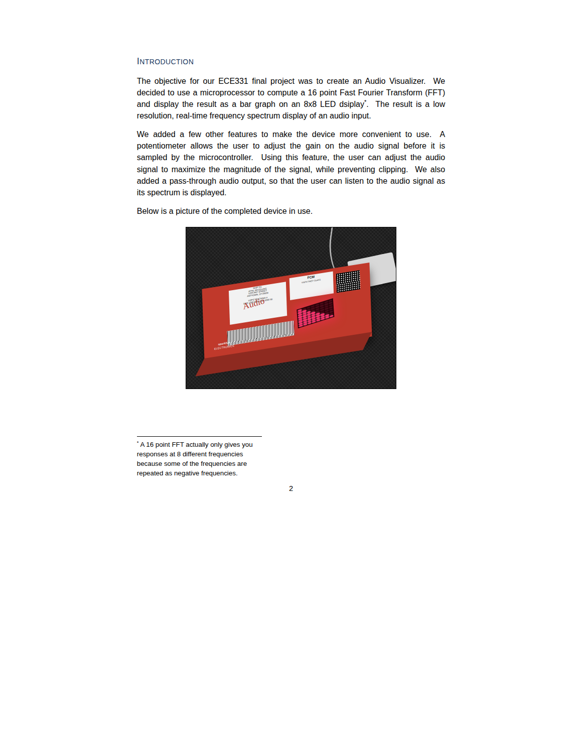Introduction
The objective for our ECE331 final project was to create an Audio Visualizer. We decided to use a microprocessor to compute a 16 point Fast Fourier Transform (FFT) and display the result as a bar graph on an 8x8 LED dsiplay*. The result is a low resolution, real-time frequency spectrum display of an audio input.
We added a few other features to make the device more convenient to use. A potentiometer allows the user to adjust the gain on the audio signal before it is sampled by the microcontroller. Using this feature, the user can adjust the audio signal to maximize the magnitude of the signal, while preventing clipping. We also added a pass-through audio output, so that the user can listen to the audio signal as its spectrum is displayed.
Below is a picture of the completed device in use.
SHIP TO:
ATTN: RECEIVING
1234 ANY STREET
ANYTOWN, ST 00000
USPS TRACKING #
9400 1000 0000 0000 0000 00
FCM
USPS FIRST CLASS
Audio
420 00000 9999 0000 0000 0000 0000 11
sparkfun
ELECTRONICS
* A 16 point FFT actually only gives you responses at 8 different frequencies because some of the frequencies are repeated as negative frequencies.
2